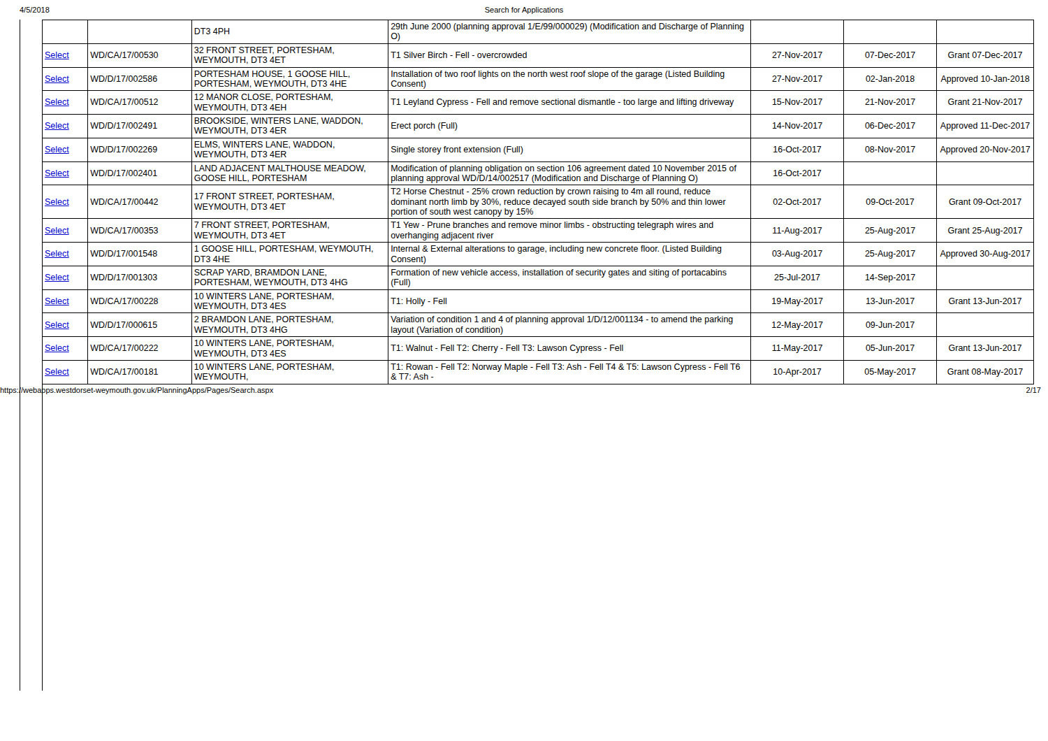4/5/2018
Search for Applications
| | | DT3 4PH | 29th June 2000 (planning approval 1/E/99/000029) (Modification and Discharge of Planning O) | | | |
| Select | WD/CA/17/00530 | 32 FRONT STREET, PORTESHAM, WEYMOUTH, DT3 4ET | T1 Silver Birch - Fell - overcrowded | 27-Nov-2017 | 07-Dec-2017 | Grant 07-Dec-2017 |
| Select | WD/D/17/002586 | PORTESHAM HOUSE, 1 GOOSE HILL, PORTESHAM, WEYMOUTH, DT3 4HE | Installation of two roof lights on the north west roof slope of the garage (Listed Building Consent) | 27-Nov-2017 | 02-Jan-2018 | Approved 10-Jan-2018 |
| Select | WD/CA/17/00512 | 12 MANOR CLOSE, PORTESHAM, WEYMOUTH, DT3 4EH | T1 Leyland Cypress - Fell and remove sectional dismantle - too large and lifting driveway | 15-Nov-2017 | 21-Nov-2017 | Grant 21-Nov-2017 |
| Select | WD/D/17/002491 | BROOKSIDE, WINTERS LANE, WADDON, WEYMOUTH, DT3 4ER | Erect porch (Full) | 14-Nov-2017 | 06-Dec-2017 | Approved 11-Dec-2017 |
| Select | WD/D/17/002269 | ELMS, WINTERS LANE, WADDON, WEYMOUTH, DT3 4ER | Single storey front extension (Full) | 16-Oct-2017 | 08-Nov-2017 | Approved 20-Nov-2017 |
| Select | WD/D/17/002401 | LAND ADJACENT MALTHOUSE MEADOW, GOOSE HILL, PORTESHAM | Modification of planning obligation on section 106 agreement dated 10 November 2015 of planning approval WD/D/14/002517 (Modification and Discharge of Planning O) | 16-Oct-2017 | | |
| Select | WD/CA/17/00442 | 17 FRONT STREET, PORTESHAM, WEYMOUTH, DT3 4ET | T2 Horse Chestnut - 25% crown reduction by crown raising to 4m all round, reduce dominant north limb by 30%, reduce decayed south side branch by 50% and thin lower portion of south west canopy by 15% | 02-Oct-2017 | 09-Oct-2017 | Grant 09-Oct-2017 |
| Select | WD/CA/17/00353 | 7 FRONT STREET, PORTESHAM, WEYMOUTH, DT3 4ET | T1 Yew - Prune branches and remove minor limbs - obstructing telegraph wires and overhanging adjacent river | 11-Aug-2017 | 25-Aug-2017 | Grant 25-Aug-2017 |
| Select | WD/D/17/001548 | 1 GOOSE HILL, PORTESHAM, WEYMOUTH, DT3 4HE | Internal & External alterations to garage, including new concrete floor. (Listed Building Consent) | 03-Aug-2017 | 25-Aug-2017 | Approved 30-Aug-2017 |
| Select | WD/D/17/001303 | SCRAP YARD, BRAMDON LANE, PORTESHAM, WEYMOUTH, DT3 4HG | Formation of new vehicle access, installation of security gates and siting of portacabins (Full) | 25-Jul-2017 | 14-Sep-2017 | |
| Select | WD/CA/17/00228 | 10 WINTERS LANE, PORTESHAM, WEYMOUTH, DT3 4ES | T1: Holly - Fell | 19-May-2017 | 13-Jun-2017 | Grant 13-Jun-2017 |
| Select | WD/D/17/000615 | 2 BRAMDON LANE, PORTESHAM, WEYMOUTH, DT3 4HG | Variation of condition 1 and 4 of planning approval 1/D/12/001134 - to amend the parking layout (Variation of condition) | 12-May-2017 | 09-Jun-2017 | |
| Select | WD/CA/17/00222 | 10 WINTERS LANE, PORTESHAM, WEYMOUTH, DT3 4ES | T1: Walnut - Fell T2: Cherry - Fell T3: Lawson Cypress - Fell | 11-May-2017 | 05-Jun-2017 | Grant 13-Jun-2017 |
| Select | WD/CA/17/00181 | 10 WINTERS LANE, PORTESHAM, WEYMOUTH, | T1: Rowan - Fell T2: Norway Maple - Fell T3: Ash - Fell T4 & T5: Lawson Cypress - Fell T6 & T7: Ash - | 10-Apr-2017 | 05-May-2017 | Grant 08-May-2017 |
https://webapps.westdorset-weymouth.gov.uk/PlanningApps/Pages/Search.aspx 2/17